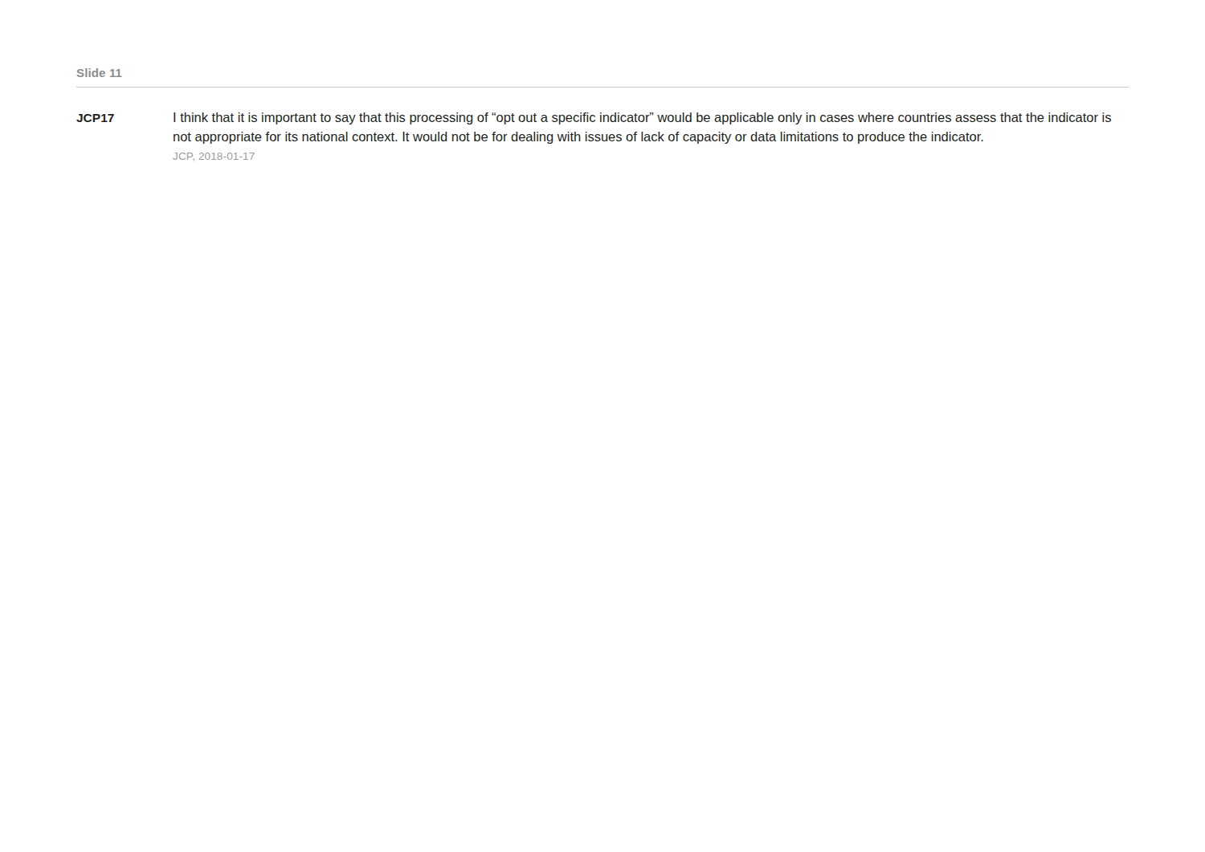Slide 11
JCP17
I think that it is important to say that this processing of “opt out a specific indicator” would be applicable only in cases where countries assess that the indicator is not appropriate for its national context. It would not be for dealing with issues of lack of capacity or data limitations to produce the indicator.
JCP, 2018-01-17